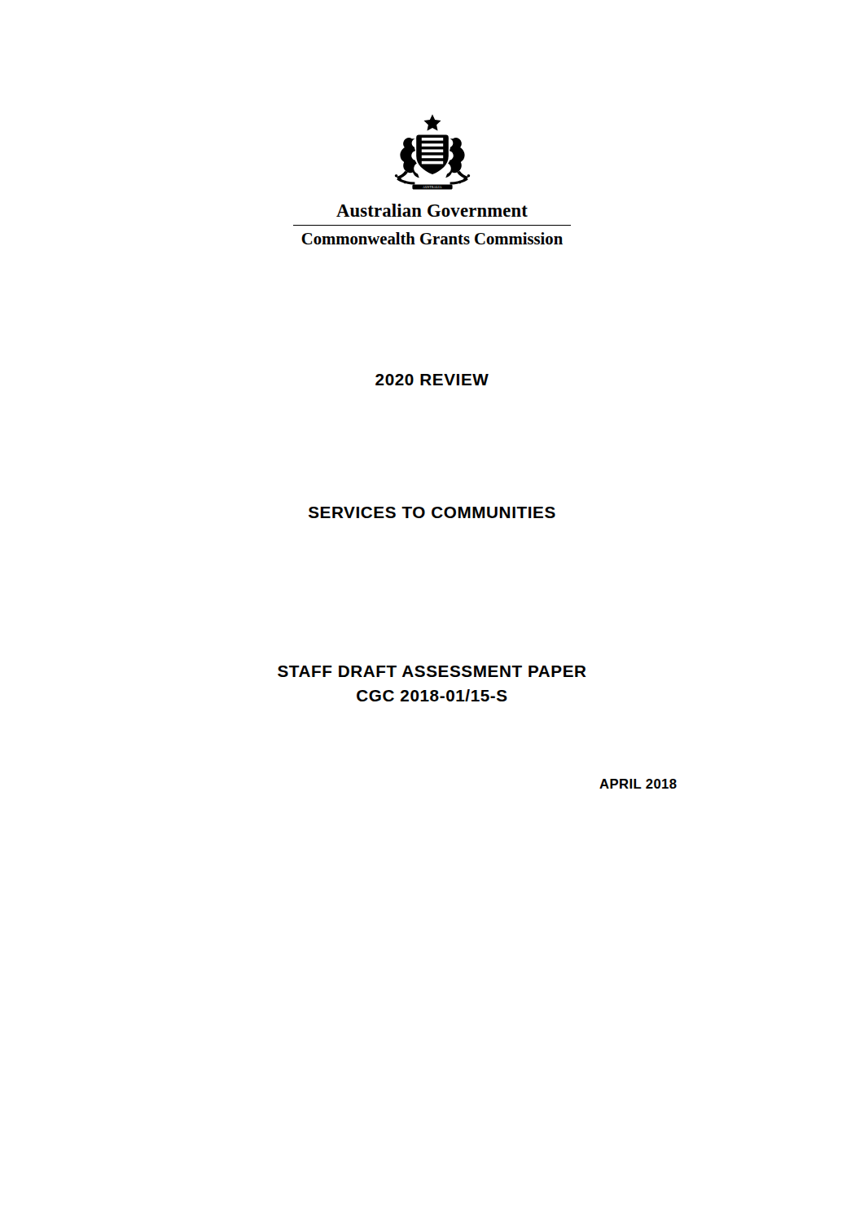AUSTRALIA
Australian Government
Commonwealth Grants Commission
2020 REVIEW
SERVICES TO COMMUNITIES
STAFF DRAFT ASSESSMENT PAPER
CGC 2018-01/15-S
APRIL 2018